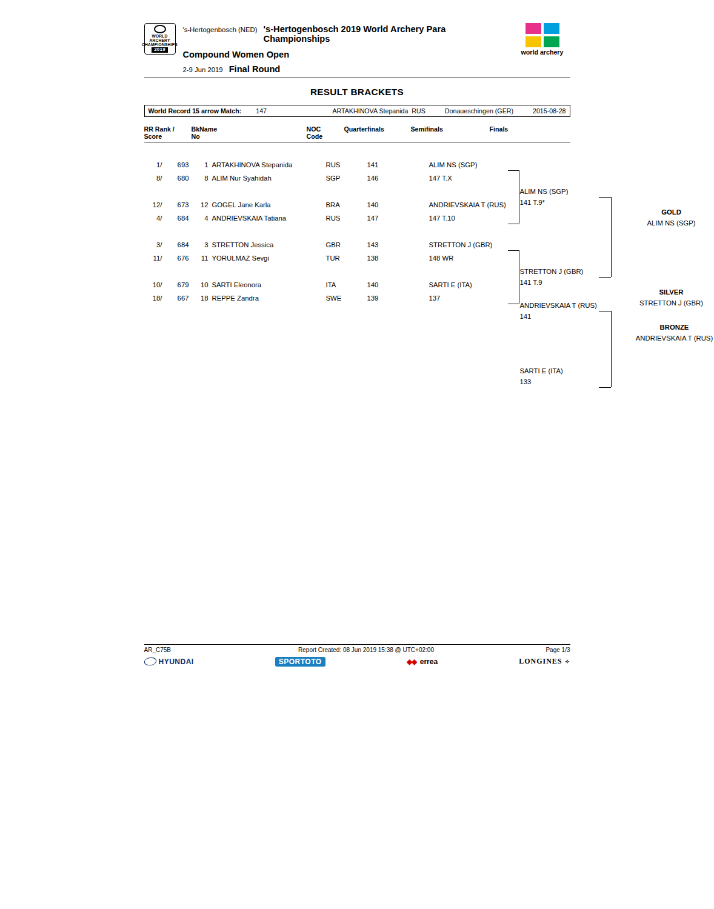WORLD
ARCHERY
CHAMPIONSHIPS
2019
's-Hertogenbosch (NED) 's-Hertogenbosch 2019 World Archery Para Championships
Compound Women Open
2-9 Jun 2019 Final Round
world archery
RESULT BRACKETS
World Record 15 arrow Match: 147 ARTAKHINOVA Stepanida RUS Donaueschingen (GER) 2015-08-28
RR Rank /Score
BkNameNo
NOCCode
Quarterfinals
Semifinals
Finals
1/ 693 1 ARTAKHINOVA Stepanida RUS 141 ALIM NS (SGP)
8/ 680 8 ALIM Nur Syahidah SGP 146 147 T.X
ALIM NS (SGP)
141 T.9*
12/ 673 12 GOGEL Jane Karla BRA 140 ANDRIEVSKAIA T (RUS)
4/ 684 4 ANDRIEVSKAIA Tatiana RUS 147 147 T.10
GOLD
ALIM NS (SGP)
3/ 684 3 STRETTON Jessica GBR 143 STRETTON J (GBR)
11/ 676 11 YORULMAZ Sevgi TUR 138 148 WR
STRETTON J (GBR)
141 T.9
10/ 679 10 SARTI Eleonora ITA 140 SARTI E (ITA)
18/ 667 18 REPPE Zandra SWE 139 137
SILVER
STRETTON J (GBR)
ANDRIEVSKAIA T (RUS)
141
BRONZE
ANDRIEVSKAIA T (RUS)
SARTI E (ITA)
133
AR_C75B
Report Created: 08 Jun 2019 15:38 @ UTC+02:00
Page 1/3
HYUNDAI
SPORTOTO
◆◆errea
LONGINES ✧